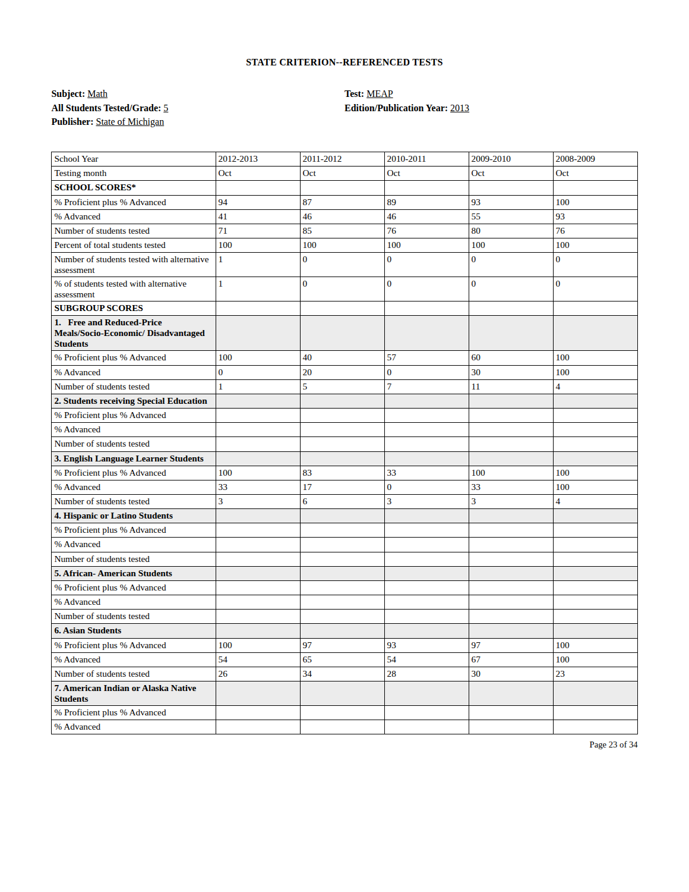STATE CRITERION--REFERENCED TESTS
| Subject: Math | Test: MEAP |
| All Students Tested/Grade: 5 | Edition/Publication Year: 2013 |
| Publisher: State of Michigan | |
| School Year | 2012-2013 | 2011-2012 | 2010-2011 | 2009-2010 | 2008-2009 |
| Testing month | Oct | Oct | Oct | Oct | Oct |
| SCHOOL SCORES* | | | | | |
| % Proficient plus % Advanced | 94 | 87 | 89 | 93 | 100 |
| % Advanced | 41 | 46 | 46 | 55 | 93 |
| Number of students tested | 71 | 85 | 76 | 80 | 76 |
| Percent of total students tested | 100 | 100 | 100 | 100 | 100 |
| Number of students tested with alternative assessment | 1 | 0 | 0 | 0 | 0 |
| % of students tested with alternative assessment | 1 | 0 | 0 | 0 | 0 |
| SUBGROUP SCORES | | | | | |
| 1. Free and Reduced-Price Meals/Socio-Economic/ Disadvantaged Students | | | | | |
| % Proficient plus % Advanced | 100 | 40 | 57 | 60 | 100 |
| % Advanced | 0 | 20 | 0 | 30 | 100 |
| Number of students tested | 1 | 5 | 7 | 11 | 4 |
| 2. Students receiving Special Education | | | | | |
| % Proficient plus % Advanced | | | | | |
| % Advanced | | | | | |
| Number of students tested | | | | | |
| 3. English Language Learner Students | | | | | |
| % Proficient plus % Advanced | 100 | 83 | 33 | 100 | 100 |
| % Advanced | 33 | 17 | 0 | 33 | 100 |
| Number of students tested | 3 | 6 | 3 | 3 | 4 |
| 4. Hispanic or Latino Students | | | | | |
| % Proficient plus % Advanced | | | | | |
| % Advanced | | | | | |
| Number of students tested | | | | | |
| 5. African- American Students | | | | | |
| % Proficient plus % Advanced | | | | | |
| % Advanced | | | | | |
| Number of students tested | | | | | |
| 6. Asian Students | | | | | |
| % Proficient plus % Advanced | 100 | 97 | 93 | 97 | 100 |
| % Advanced | 54 | 65 | 54 | 67 | 100 |
| Number of students tested | 26 | 34 | 28 | 30 | 23 |
| 7. American Indian or Alaska Native Students | | | | | |
| % Proficient plus % Advanced | | | | | |
| % Advanced | | | | | |
Page 23 of 34